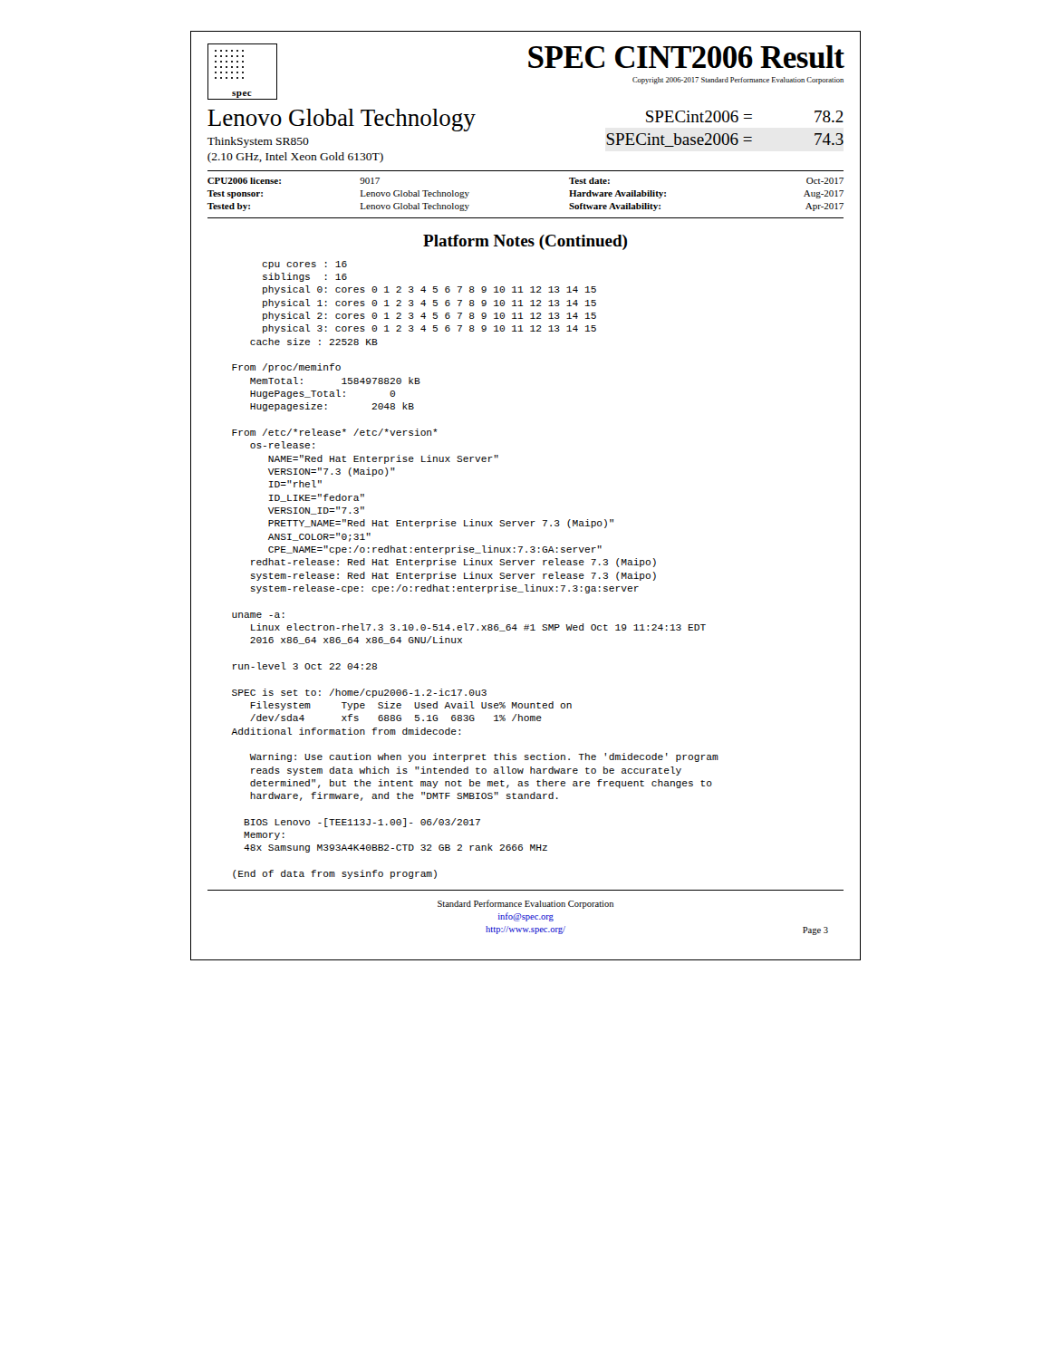spec
SPEC CINT2006 Result
Copyright 2006-2017 Standard Performance Evaluation Corporation
Lenovo Global Technology
ThinkSystem SR850
(2.10 GHz, Intel Xeon Gold 6130T)
SPECint2006 = 78.2
SPECint_base2006 = 74.3
| CPU2006 license: | 9017 | Test date: | Oct-2017 |
| Test sponsor: | Lenovo Global Technology | Hardware Availability: | Aug-2017 |
| Tested by: | Lenovo Global Technology | Software Availability: | Apr-2017 |
Platform Notes (Continued)
     cpu cores : 16
     siblings  : 16
     physical 0: cores 0 1 2 3 4 5 6 7 8 9 10 11 12 13 14 15
     physical 1: cores 0 1 2 3 4 5 6 7 8 9 10 11 12 13 14 15
     physical 2: cores 0 1 2 3 4 5 6 7 8 9 10 11 12 13 14 15
     physical 3: cores 0 1 2 3 4 5 6 7 8 9 10 11 12 13 14 15
   cache size : 22528 KB

From /proc/meminfo
   MemTotal:      1584978820 kB
   HugePages_Total:       0
   Hugepagesize:       2048 kB

From /etc/*release* /etc/*version*
   os-release:
      NAME="Red Hat Enterprise Linux Server"
      VERSION="7.3 (Maipo)"
      ID="rhel"
      ID_LIKE="fedora"
      VERSION_ID="7.3"
      PRETTY_NAME="Red Hat Enterprise Linux Server 7.3 (Maipo)"
      ANSI_COLOR="0;31"
      CPE_NAME="cpe:/o:redhat:enterprise_linux:7.3:GA:server"
   redhat-release: Red Hat Enterprise Linux Server release 7.3 (Maipo)
   system-release: Red Hat Enterprise Linux Server release 7.3 (Maipo)
   system-release-cpe: cpe:/o:redhat:enterprise_linux:7.3:ga:server

uname -a:
   Linux electron-rhel7.3 3.10.0-514.el7.x86_64 #1 SMP Wed Oct 19 11:24:13 EDT
   2016 x86_64 x86_64 x86_64 GNU/Linux

run-level 3 Oct 22 04:28

SPEC is set to: /home/cpu2006-1.2-ic17.0u3
   Filesystem     Type  Size  Used Avail Use% Mounted on
   /dev/sda4      xfs   688G  5.1G  683G   1% /home
Additional information from dmidecode:

   Warning: Use caution when you interpret this section. The 'dmidecode' program
   reads system data which is "intended to allow hardware to be accurately
   determined", but the intent may not be met, as there are frequent changes to
   hardware, firmware, and the "DMTF SMBIOS" standard.

  BIOS Lenovo -[TEE113J-1.00]- 06/03/2017
  Memory:
  48x Samsung M393A4K40BB2-CTD 32 GB 2 rank 2666 MHz

(End of data from sysinfo program)
Standard Performance Evaluation Corporation
info@spec.org
http://www.spec.org/
Page 3